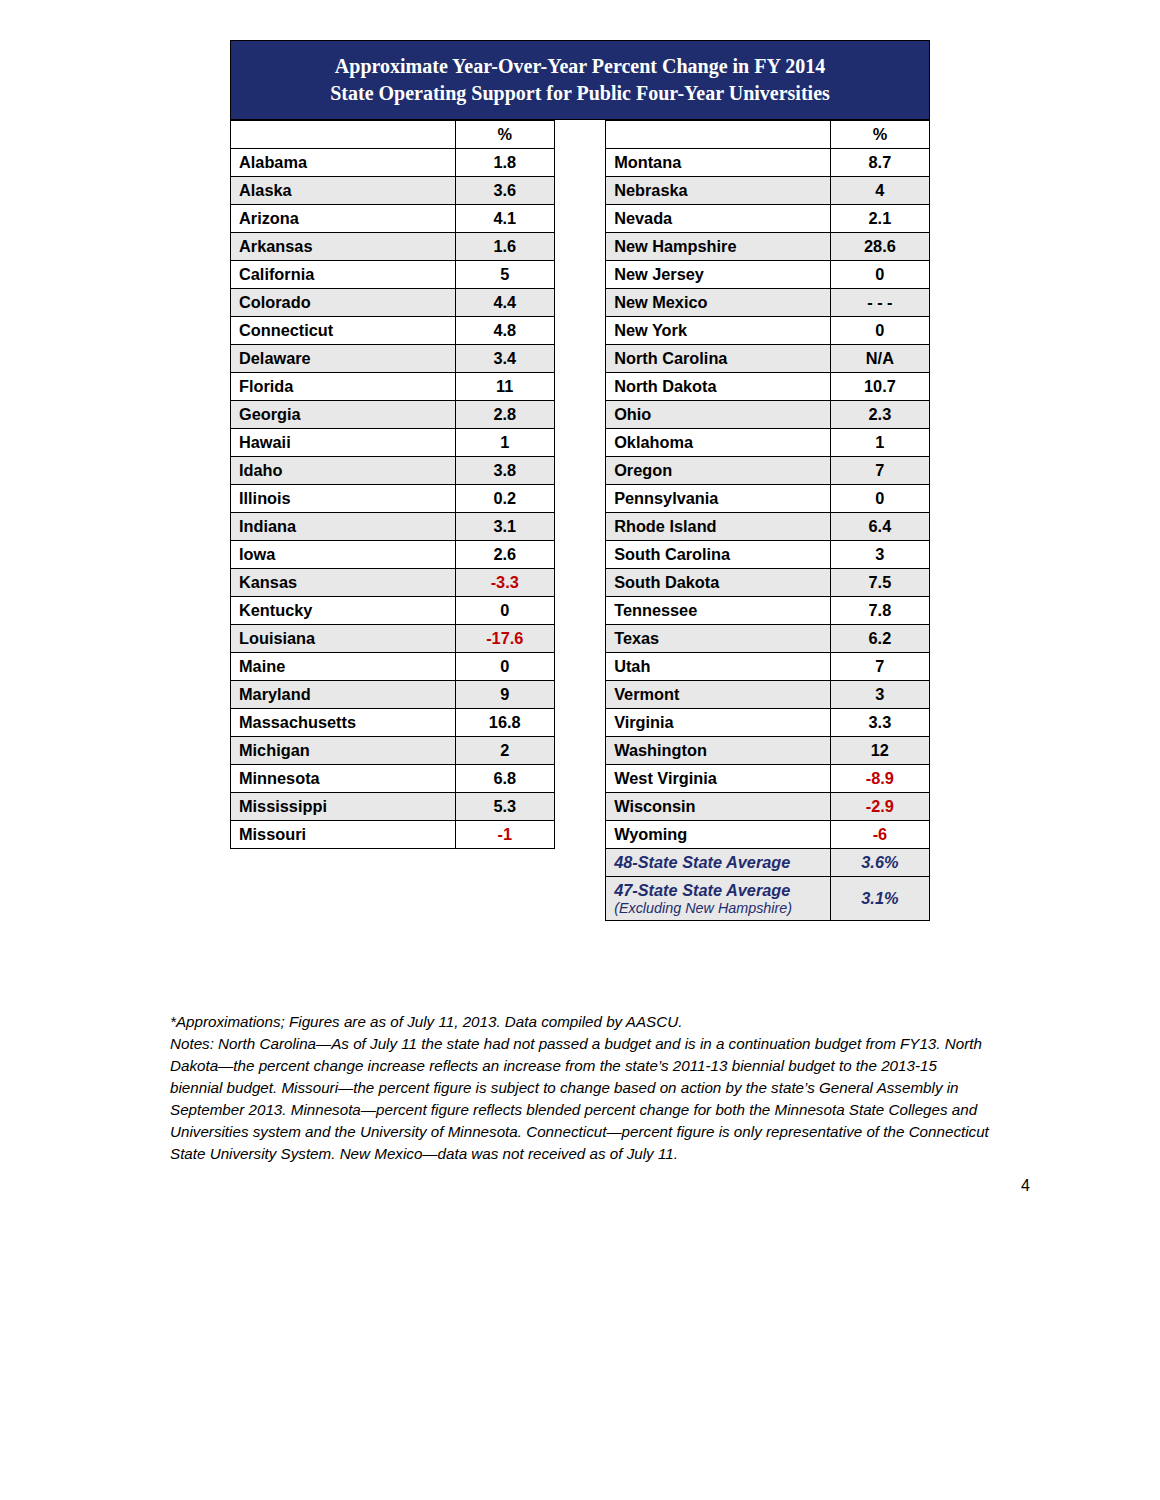Approximate Year-Over-Year Percent Change in FY 2014 State Operating Support for Public Four-Year Universities
| | % | | | % |
| Alabama | 1.8 | | Montana | 8.7 |
| Alaska | 3.6 | | Nebraska | 4 |
| Arizona | 4.1 | | Nevada | 2.1 |
| Arkansas | 1.6 | | New Hampshire | 28.6 |
| California | 5 | | New Jersey | 0 |
| Colorado | 4.4 | | New Mexico | - - - |
| Connecticut | 4.8 | | New York | 0 |
| Delaware | 3.4 | | North Carolina | N/A |
| Florida | 11 | | North Dakota | 10.7 |
| Georgia | 2.8 | | Ohio | 2.3 |
| Hawaii | 1 | | Oklahoma | 1 |
| Idaho | 3.8 | | Oregon | 7 |
| Illinois | 0.2 | | Pennsylvania | 0 |
| Indiana | 3.1 | | Rhode Island | 6.4 |
| Iowa | 2.6 | | South Carolina | 3 |
| Kansas | -3.3 | | South Dakota | 7.5 |
| Kentucky | 0 | | Tennessee | 7.8 |
| Louisiana | -17.6 | | Texas | 6.2 |
| Maine | 0 | | Utah | 7 |
| Maryland | 9 | | Vermont | 3 |
| Massachusetts | 16.8 | | Virginia | 3.3 |
| Michigan | 2 | | Washington | 12 |
| Minnesota | 6.8 | | West Virginia | -8.9 |
| Mississippi | 5.3 | | Wisconsin | -2.9 |
| Missouri | -1 | | Wyoming | -6 |
| | | | 48-State State Average | 3.6% |
| | | | 47-State State Average (Excluding New Hampshire) | 3.1% |
*Approximations; Figures are as of July 11, 2013. Data compiled by AASCU.
Notes: North Carolina—As of July 11 the state had not passed a budget and is in a continuation budget from FY13. North Dakota—the percent change increase reflects an increase from the state’s 2011-13 biennial budget to the 2013-15 biennial budget. Missouri—the percent figure is subject to change based on action by the state’s General Assembly in September 2013. Minnesota—percent figure reflects blended percent change for both the Minnesota State Colleges and Universities system and the University of Minnesota. Connecticut—percent figure is only representative of the Connecticut State University System. New Mexico—data was not received as of July 11.
4